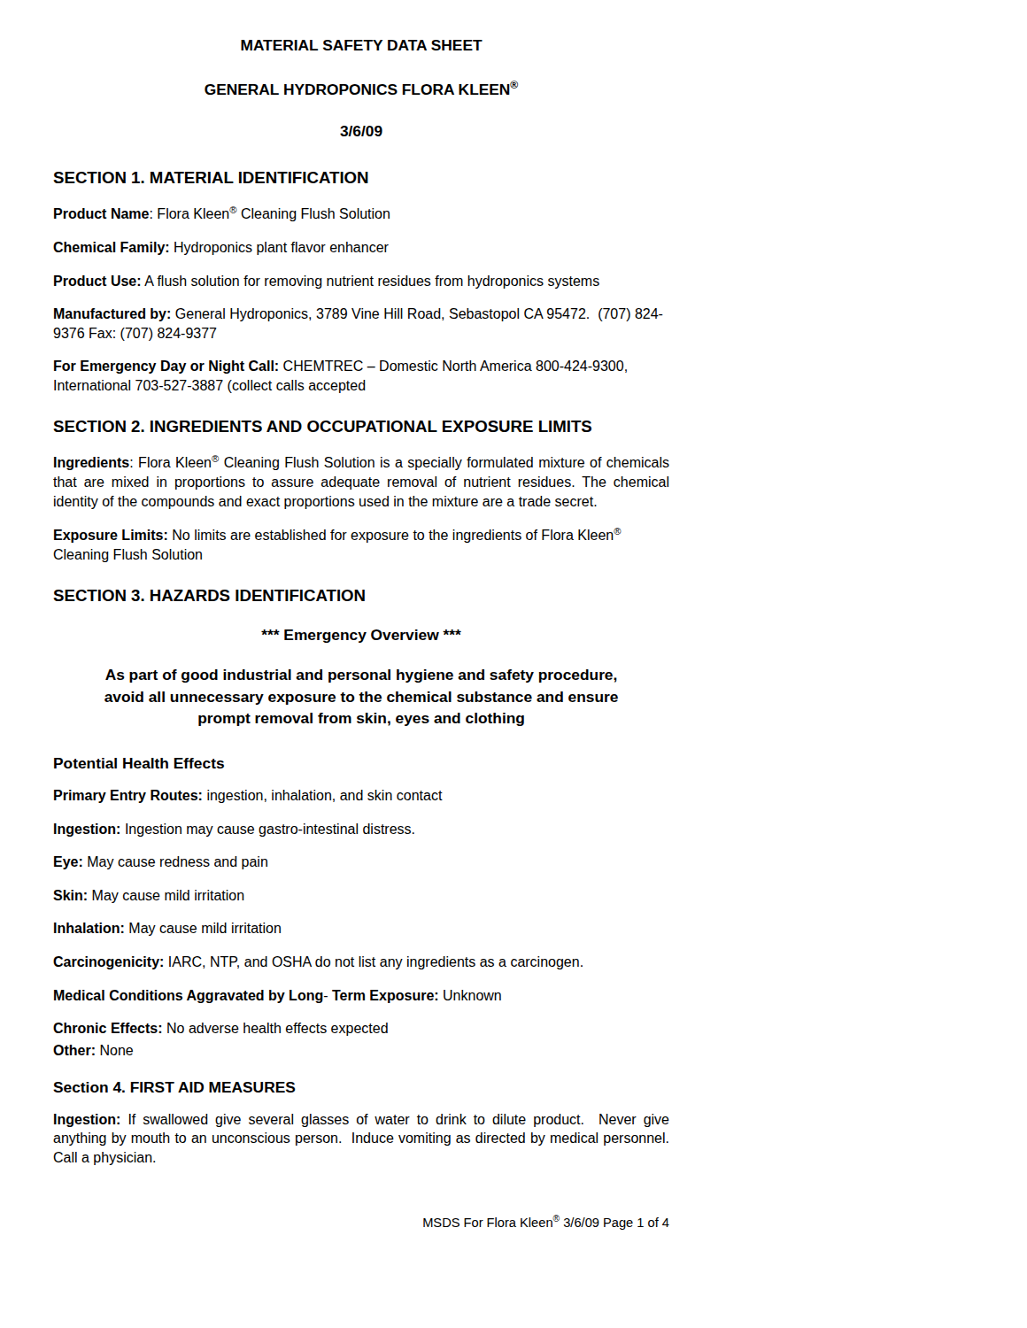MATERIAL SAFETY DATA SHEET
GENERAL HYDROPONICS FLORA KLEEN®
3/6/09
SECTION 1. MATERIAL IDENTIFICATION
Product Name: Flora Kleen® Cleaning Flush Solution
Chemical Family: Hydroponics plant flavor enhancer
Product Use: A flush solution for removing nutrient residues from hydroponics systems
Manufactured by: General Hydroponics, 3789 Vine Hill Road, Sebastopol CA 95472. (707) 824-9376 Fax: (707) 824-9377
For Emergency Day or Night Call: CHEMTREC – Domestic North America 800-424-9300, International 703-527-3887 (collect calls accepted
SECTION 2. INGREDIENTS AND OCCUPATIONAL EXPOSURE LIMITS
Ingredients: Flora Kleen® Cleaning Flush Solution is a specially formulated mixture of chemicals that are mixed in proportions to assure adequate removal of nutrient residues. The chemical identity of the compounds and exact proportions used in the mixture are a trade secret.
Exposure Limits: No limits are established for exposure to the ingredients of Flora Kleen® Cleaning Flush Solution
SECTION 3. HAZARDS IDENTIFICATION
*** Emergency Overview ***
As part of good industrial and personal hygiene and safety procedure, avoid all unnecessary exposure to the chemical substance and ensure prompt removal from skin, eyes and clothing
Potential Health Effects
Primary Entry Routes: ingestion, inhalation, and skin contact
Ingestion: Ingestion may cause gastro-intestinal distress.
Eye: May cause redness and pain
Skin: May cause mild irritation
Inhalation: May cause mild irritation
Carcinogenicity: IARC, NTP, and OSHA do not list any ingredients as a carcinogen.
Medical Conditions Aggravated by Long- Term Exposure: Unknown
Chronic Effects: No adverse health effects expected
Other: None
Section 4. FIRST AID MEASURES
Ingestion: If swallowed give several glasses of water to drink to dilute product. Never give anything by mouth to an unconscious person. Induce vomiting as directed by medical personnel. Call a physician.
MSDS For Flora Kleen® 3/6/09 Page 1 of 4